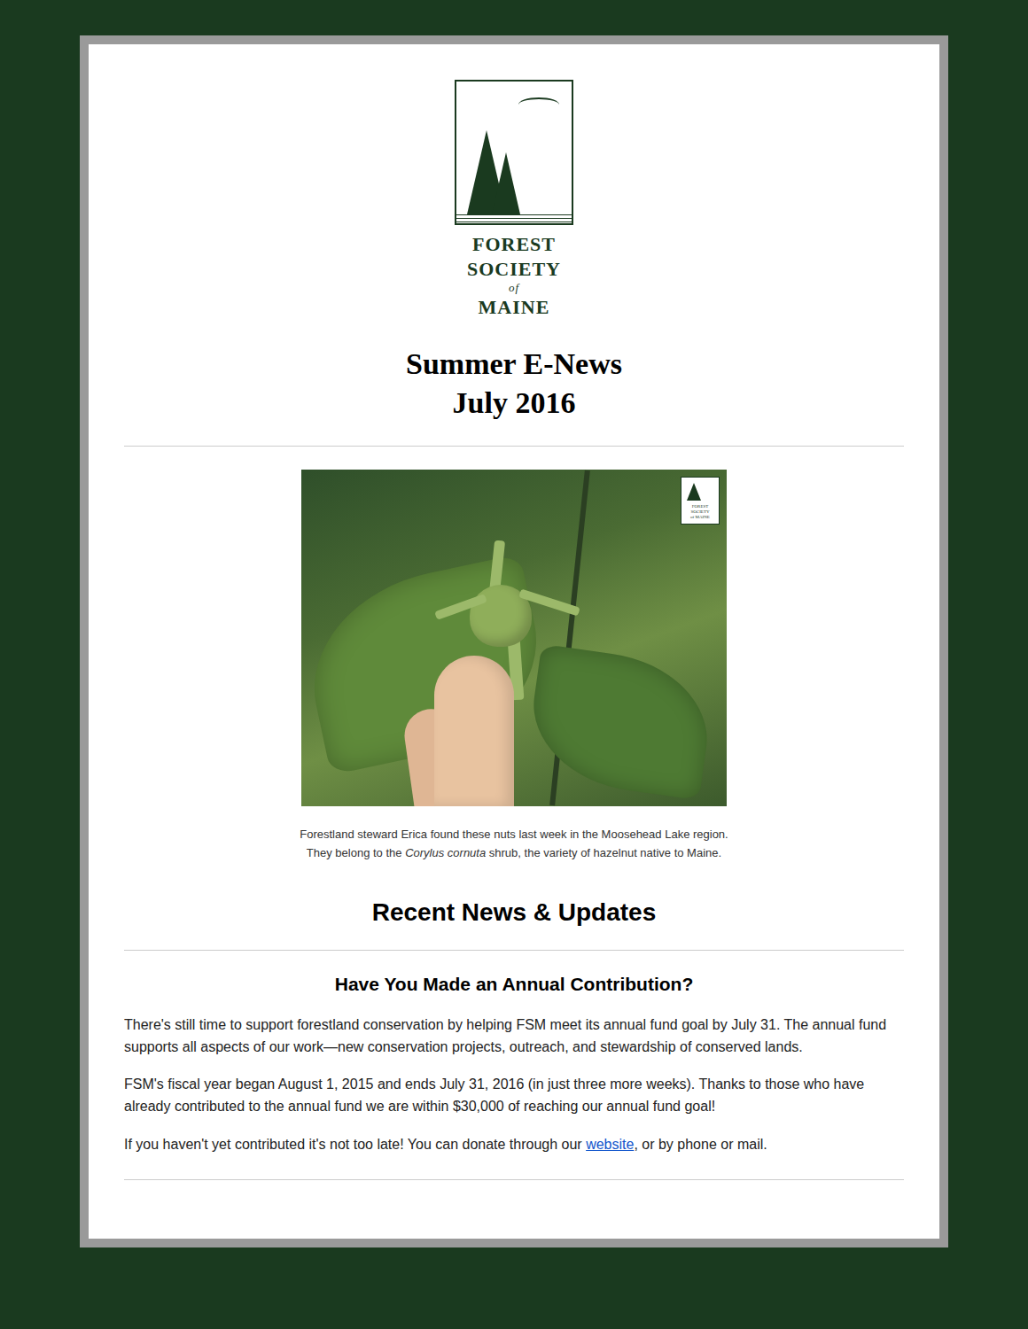FOREST
SOCIETY
of
MAINE
Summer E-News
July 2016
FOREST
SOCIETY
of MAINE
Forestland steward Erica found these nuts last week in the Moosehead Lake region.
They belong to the Corylus cornuta shrub, the variety of hazelnut native to Maine.
Recent News & Updates
Have You Made an Annual Contribution?
There's still time to support forestland conservation by helping FSM meet its annual fund goal by July 31. The annual fund supports all aspects of our work—new conservation projects, outreach, and stewardship of conserved lands.
FSM's fiscal year began August 1, 2015 and ends July 31, 2016 (in just three more weeks). Thanks to those who have already contributed to the annual fund we are within $30,000 of reaching our annual fund goal!
If you haven't yet contributed it's not too late! You can donate through our website, or by phone or mail.